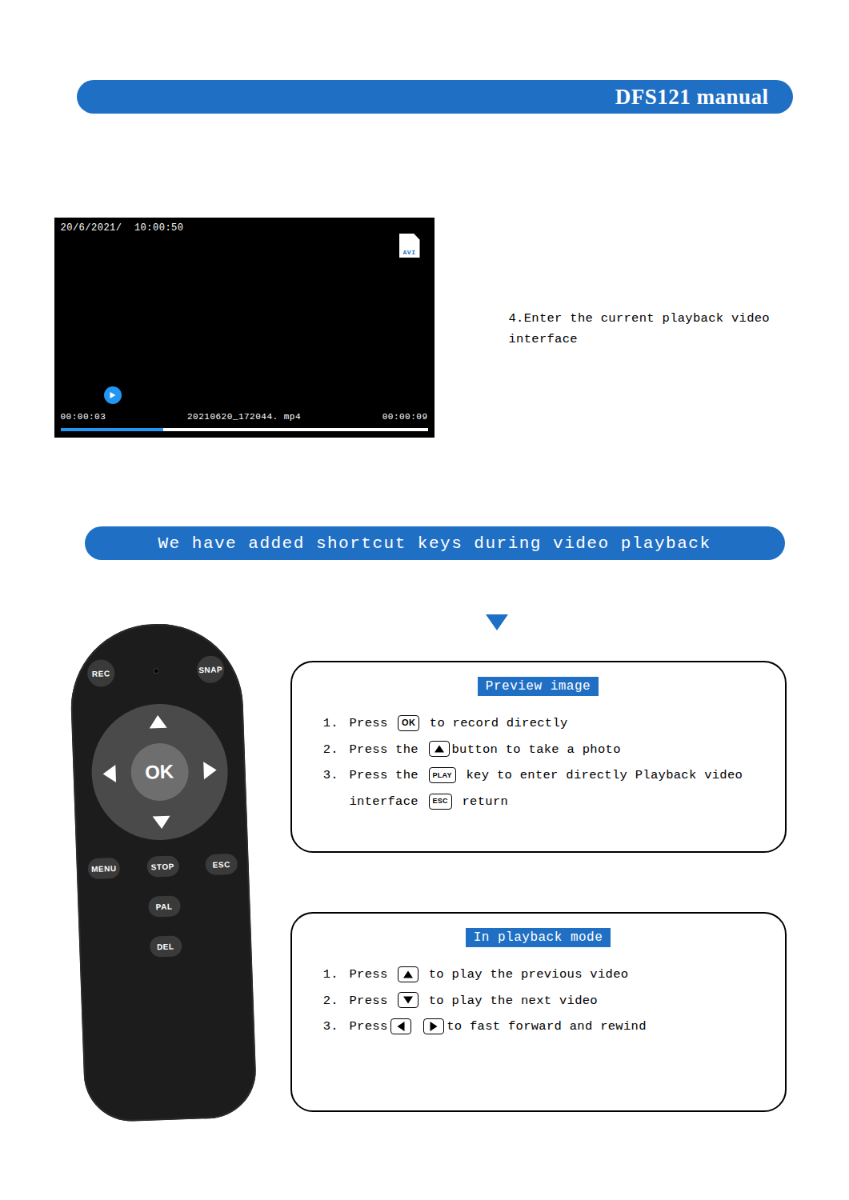DFS121 manual
20/6/2021/ 10:00:50
AVI
00:00:03 20210620_172044. mp4 00:00:09
4.Enter the current playback video interface
We have added shortcut keys during video playback
REC
SNAP
OK
MENU
STOP
ESC
PAL
DEL
Preview image
Press OK to record directly
Press the button to take a photo
Press the PLAY key to enter directly Playback video interface ESC return
In playback mode
Press to play the previous video
Press to play the next video
Press to fast forward and rewind